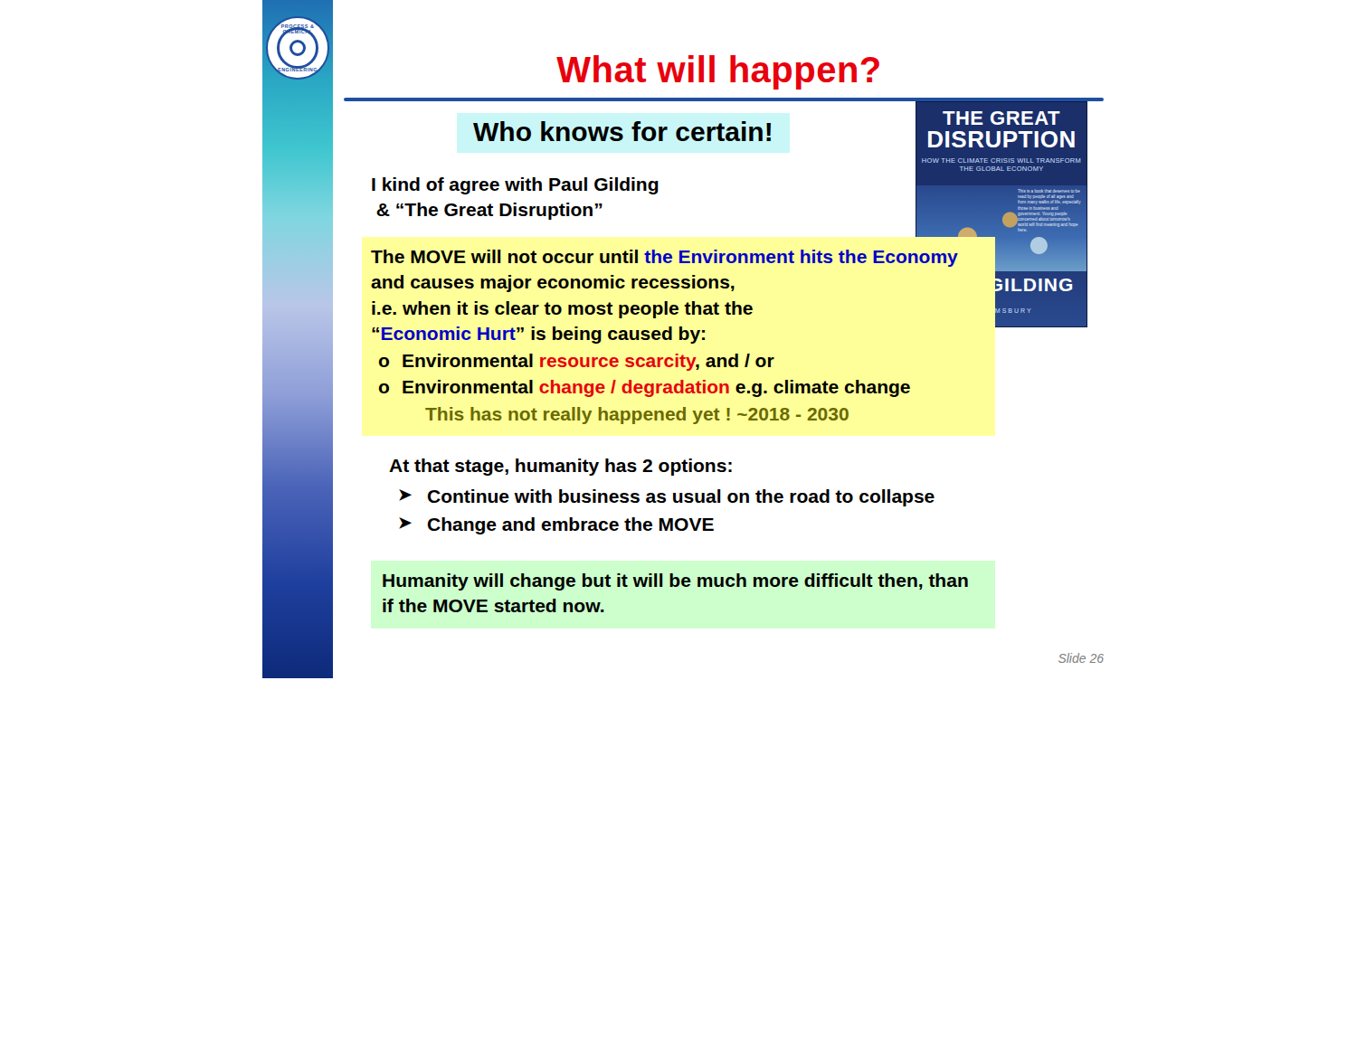PROCESS & CHEMICAL
ENGINEERING
What will happen?
Who knows for certain!
I kind of agree with Paul Gilding
& “The Great Disruption”
THE GREAT DISRUPTION
HOW THE CLIMATE CRISIS WILL TRANSFORM
THE GLOBAL ECONOMY
This is a book that deserves to be read by people of all ages and from many walks of life, especially those in business and government. Young people concerned about tomorrow’s world will find meaning and hope here.
PAUL GILDING
BLOOMSBURY
The MOVE will not occur until the Environment hits the Economy and causes major economic recessions,
i.e. when it is clear to most people that the
“Economic Hurt” is being caused by:
Environmental resource scarcity, and / or
Environmental change / degradation e.g. climate change
This has not really happened yet ! ~2018 - 2030
At that stage, humanity has 2 options:
Continue with business as usual on the road to collapse
Change and embrace the MOVE
Humanity will change but it will be much more difficult then, than if the MOVE started now.
Slide 26